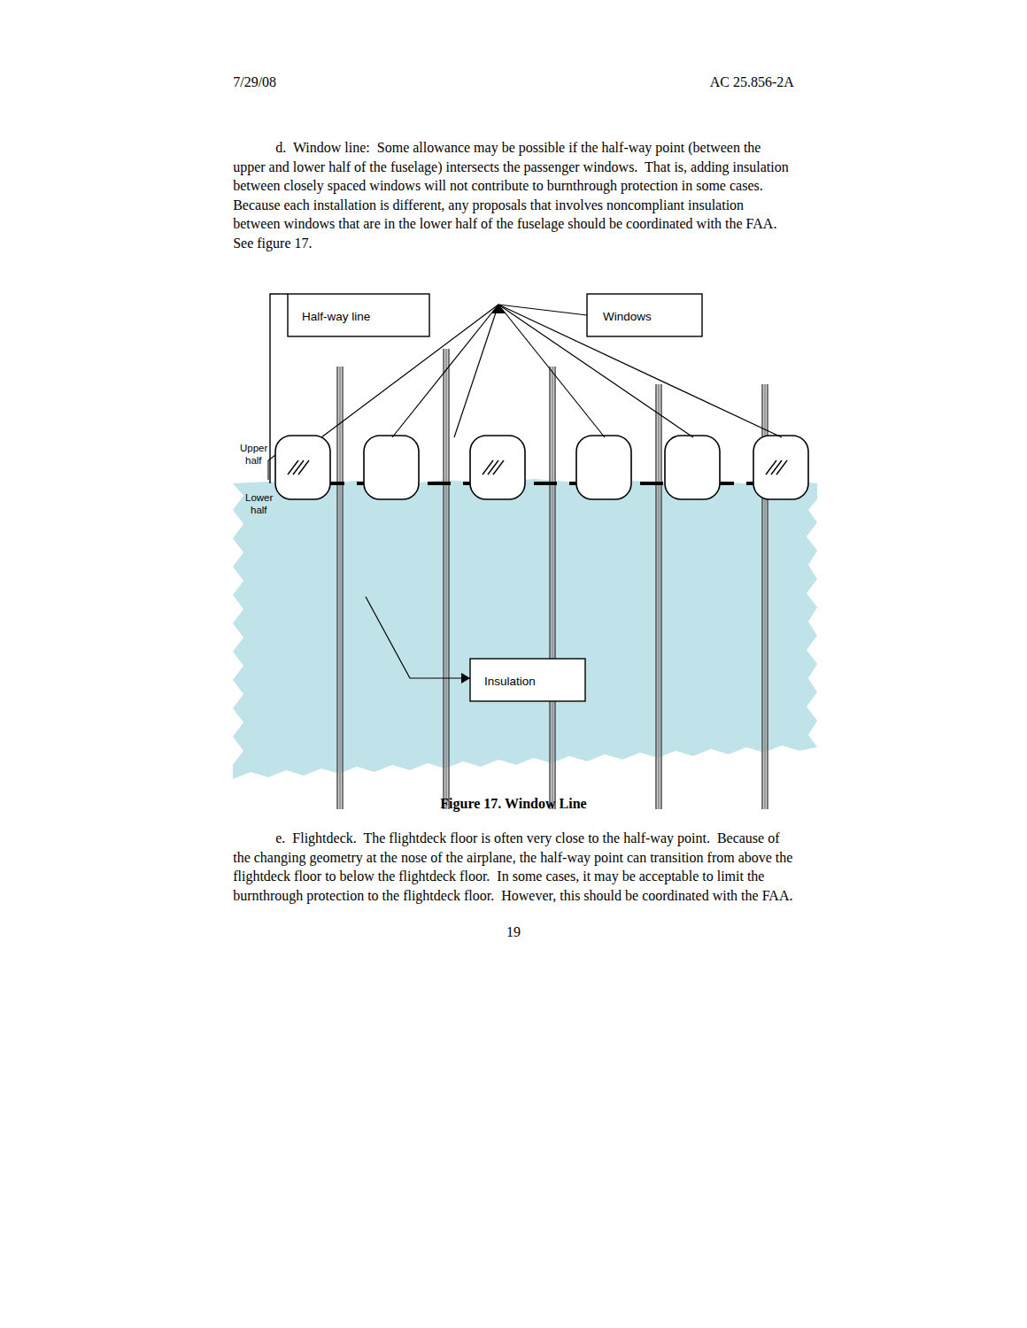7/29/08 AC 25.856-2A
d. Window line: Some allowance may be possible if the half-way point (between the upper and lower half of the fuselage) intersects the passenger windows. That is, adding insulation between closely spaced windows will not contribute to burnthrough protection in some cases. Because each installation is different, any proposals that involves noncompliant insulation between windows that are in the lower half of the fuselage should be coordinated with the FAA. See figure 17.
Half-way line Windows Upper half Lower half Insulation
Figure 17. Window Line
e. Flightdeck. The flightdeck floor is often very close to the half-way point. Because of the changing geometry at the nose of the airplane, the half-way point can transition from above the flightdeck floor to below the flightdeck floor. In some cases, it may be acceptable to limit the burnthrough protection to the flightdeck floor. However, this should be coordinated with the FAA.
19